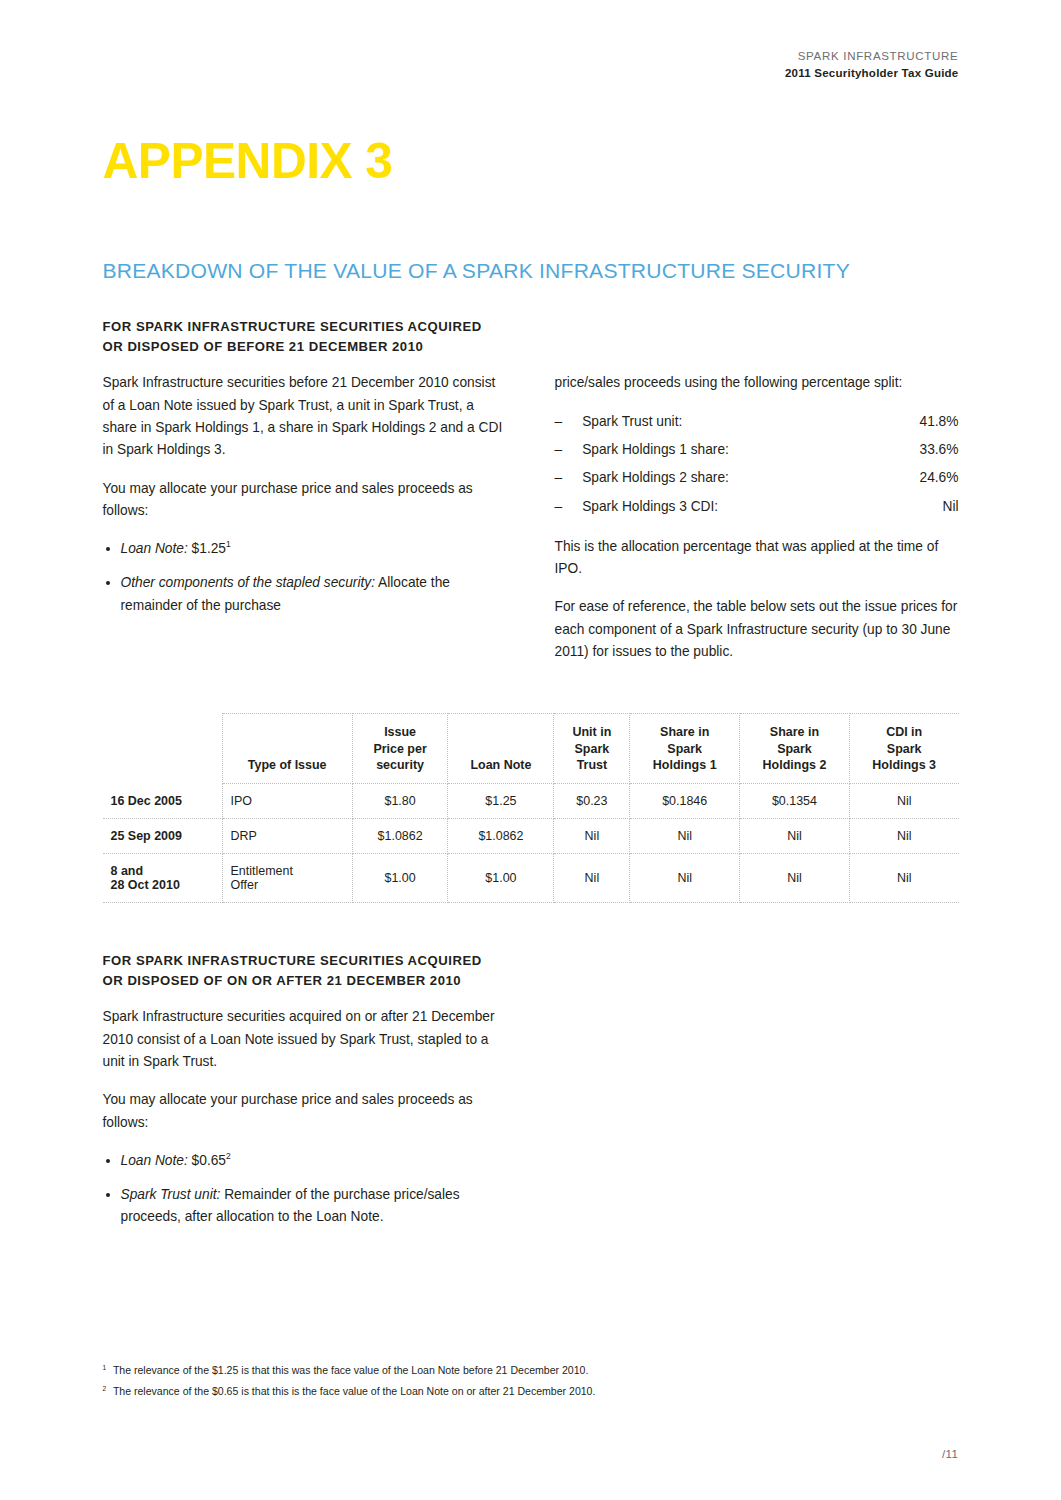Spark Infrastructure
2011 Securityholder Tax Guide
Appendix 3
Breakdown of the value of a Spark Infrastructure security
For Spark Infrastructure securities acquired
or disposed of before 21 December 2010
Spark Infrastructure securities before 21 December 2010 consist of a Loan Note issued by Spark Trust, a unit in Spark Trust, a share in Spark Holdings 1, a share in Spark Holdings 2 and a CDI in Spark Holdings 3.
You may allocate your purchase price and sales proceeds as follows:
Loan Note: $1.251
Other components of the stapled security: Allocate the remainder of the purchase
price/sales proceeds using the following percentage split:
Spark Trust unit: 41.8%
Spark Holdings 1 share: 33.6%
Spark Holdings 2 share: 24.6%
Spark Holdings 3 CDI: Nil
This is the allocation percentage that was applied at the time of IPO.
For ease of reference, the table below sets out the issue prices for each component of a Spark Infrastructure security (up to 30 June 2011) for issues to the public.
| | Type of Issue | Issue Price per security | Loan Note | Unit in Spark Trust | Share in Spark Holdings 1 | Share in Spark Holdings 2 | CDI in Spark Holdings 3 |
| --- | --- | --- | --- | --- | --- | --- | --- |
| 16 Dec 2005 | IPO | $1.80 | $1.25 | $0.23 | $0.1846 | $0.1354 | Nil |
| 25 Sep 2009 | DRP | $1.0862 | $1.0862 | Nil | Nil | Nil | Nil |
| 8 and 28 Oct 2010 | Entitlement Offer | $1.00 | $1.00 | Nil | Nil | Nil | Nil |
For Spark Infrastructure securities acquired
or disposed of on or after 21 December 2010
Spark Infrastructure securities acquired on or after 21 December 2010 consist of a Loan Note issued by Spark Trust, stapled to a unit in Spark Trust.
You may allocate your purchase price and sales proceeds as follows:
Loan Note: $0.652
Spark Trust unit: Remainder of the purchase price/sales proceeds, after allocation to the Loan Note.
1 The relevance of the $1.25 is that this was the face value of the Loan Note before 21 December 2010.
2 The relevance of the $0.65 is that this is the face value of the Loan Note on or after 21 December 2010.
/11